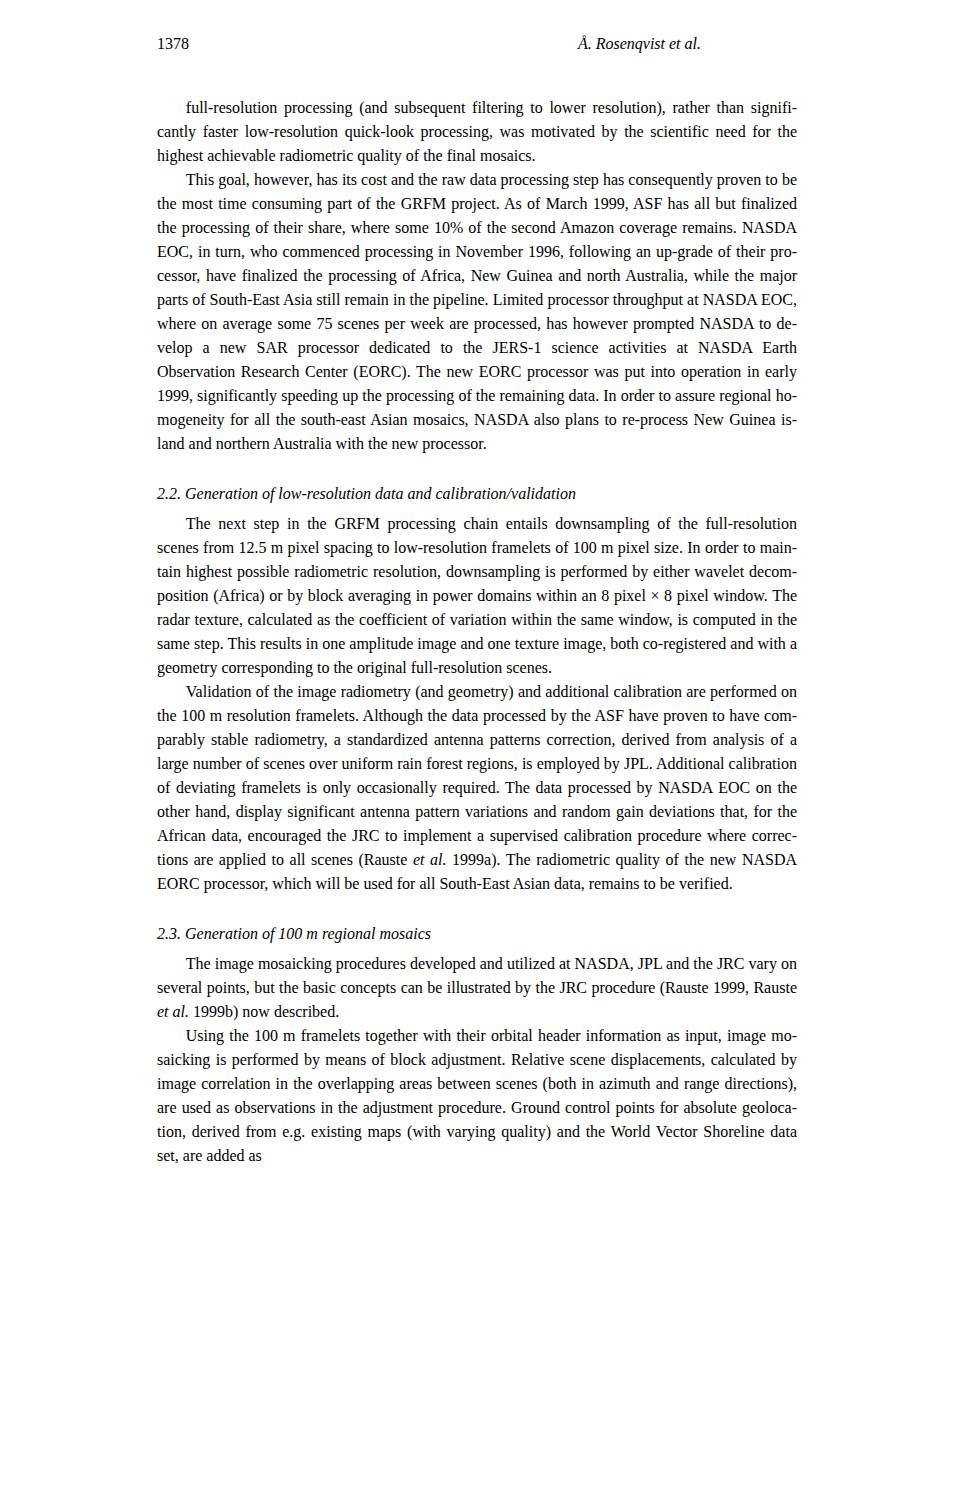1378 Å. Rosenqvist et al.
full-resolution processing (and subsequent filtering to lower resolution), rather than significantly faster low-resolution quick-look processing, was motivated by the scientific need for the highest achievable radiometric quality of the final mosaics.
This goal, however, has its cost and the raw data processing step has consequently proven to be the most time consuming part of the GRFM project. As of March 1999, ASF has all but finalized the processing of their share, where some 10% of the second Amazon coverage remains. NASDA EOC, in turn, who commenced processing in November 1996, following an up-grade of their processor, have finalized the processing of Africa, New Guinea and north Australia, while the major parts of South-East Asia still remain in the pipeline. Limited processor throughput at NASDA EOC, where on average some 75 scenes per week are processed, has however prompted NASDA to develop a new SAR processor dedicated to the JERS-1 science activities at NASDA Earth Observation Research Center (EORC). The new EORC processor was put into operation in early 1999, significantly speeding up the processing of the remaining data. In order to assure regional homogeneity for all the south-east Asian mosaics, NASDA also plans to re-process New Guinea island and northern Australia with the new processor.
2.2. Generation of low-resolution data and calibration/validation
The next step in the GRFM processing chain entails downsampling of the full-resolution scenes from 12.5 m pixel spacing to low-resolution framelets of 100 m pixel size. In order to maintain highest possible radiometric resolution, downsampling is performed by either wavelet decomposition (Africa) or by block averaging in power domains within an 8 pixel × 8 pixel window. The radar texture, calculated as the coefficient of variation within the same window, is computed in the same step. This results in one amplitude image and one texture image, both co-registered and with a geometry corresponding to the original full-resolution scenes.
Validation of the image radiometry (and geometry) and additional calibration are performed on the 100 m resolution framelets. Although the data processed by the ASF have proven to have comparably stable radiometry, a standardized antenna patterns correction, derived from analysis of a large number of scenes over uniform rain forest regions, is employed by JPL. Additional calibration of deviating framelets is only occasionally required. The data processed by NASDA EOC on the other hand, display significant antenna pattern variations and random gain deviations that, for the African data, encouraged the JRC to implement a supervised calibration procedure where corrections are applied to all scenes (Rauste et al. 1999a). The radiometric quality of the new NASDA EORC processor, which will be used for all South-East Asian data, remains to be verified.
2.3. Generation of 100 m regional mosaics
The image mosaicking procedures developed and utilized at NASDA, JPL and the JRC vary on several points, but the basic concepts can be illustrated by the JRC procedure (Rauste 1999, Rauste et al. 1999b) now described.
Using the 100 m framelets together with their orbital header information as input, image mosaicking is performed by means of block adjustment. Relative scene displacements, calculated by image correlation in the overlapping areas between scenes (both in azimuth and range directions), are used as observations in the adjustment procedure. Ground control points for absolute geolocation, derived from e.g. existing maps (with varying quality) and the World Vector Shoreline data set, are added as